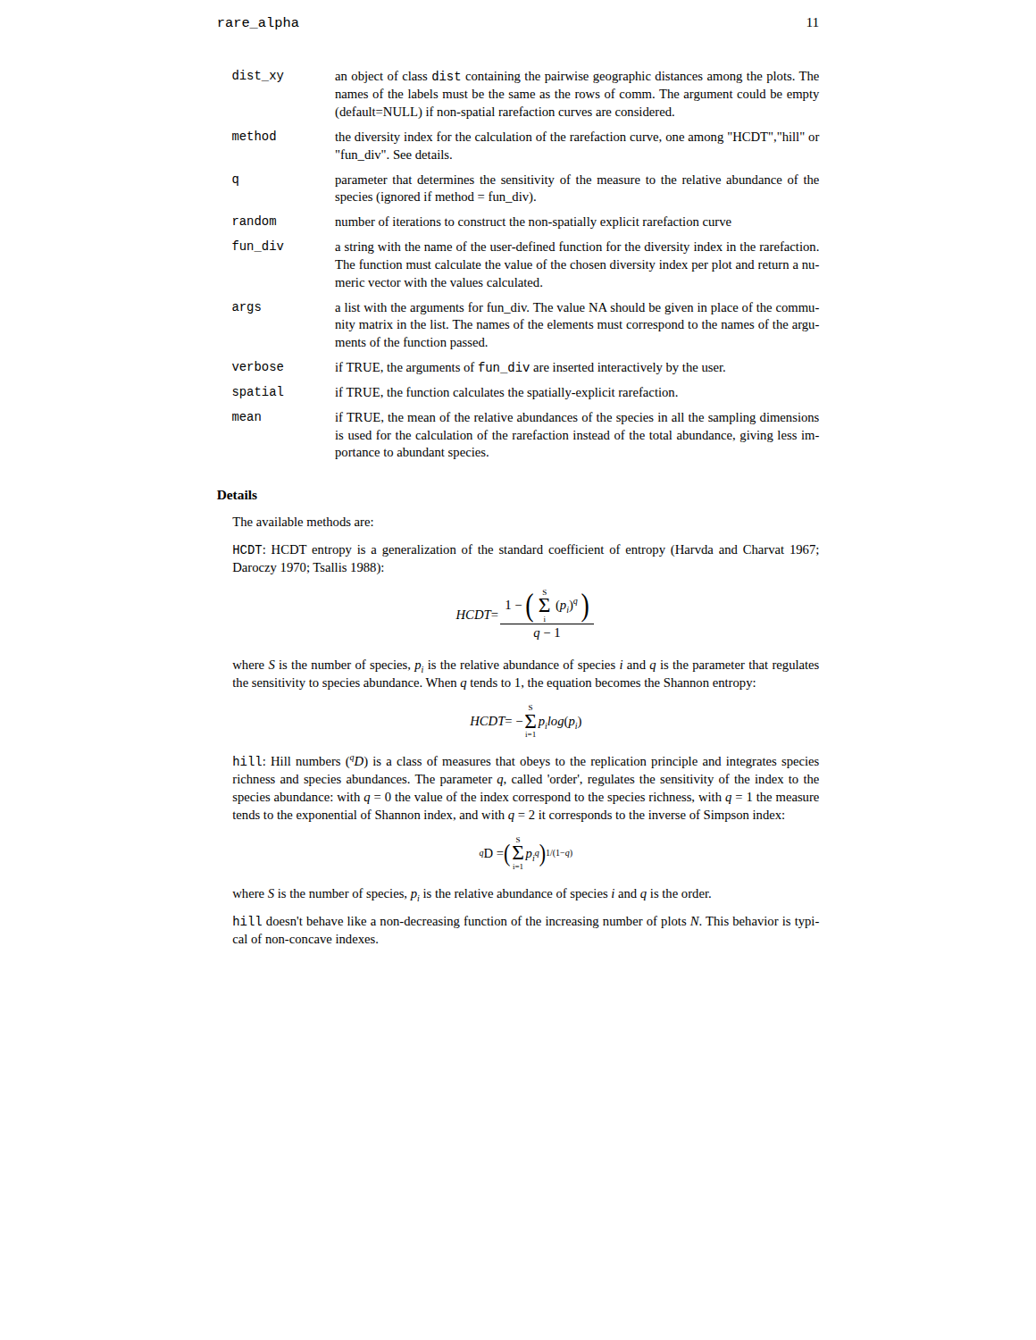rare_alpha 11
dist_xy
an object of class dist containing the pairwise geographic distances among the plots. The names of the labels must be the same as the rows of comm. The argument could be empty (default=NULL) if non-spatial rarefaction curves are considered.
method
the diversity index for the calculation of the rarefaction curve, one among "HCDT","hill" or "fun_div". See details.
q
parameter that determines the sensitivity of the measure to the relative abundance of the species (ignored if method = fun_div).
random
number of iterations to construct the non-spatially explicit rarefaction curve
fun_div
a string with the name of the user-defined function for the diversity index in the rarefaction. The function must calculate the value of the chosen diversity index per plot and return a numeric vector with the values calculated.
args
a list with the arguments for fun_div. The value NA should be given in place of the community matrix in the list. The names of the elements must correspond to the names of the arguments of the function passed.
verbose
if TRUE, the arguments of fun_div are inserted interactively by the user.
spatial
if TRUE, the function calculates the spatially-explicit rarefaction.
mean
if TRUE, the mean of the relative abundances of the species in all the sampling dimensions is used for the calculation of the rarefaction instead of the total abundance, giving less importance to abundant species.
Details
The available methods are:
HCDT: HCDT entropy is a generalization of the standard coefficient of entropy (Harvda and Charvat 1967; Daroczy 1970; Tsallis 1988):
HCDT = 1 − ( SΣi (pi)q ) q − 1
where S is the number of species, pi is the relative abundance of species i and q is the parameter that regulates the sensitivity to species abundance. When q tends to 1, the equation becomes the Shannon entropy:
HCDT = − SΣi=1 pi log(pi)
hill: Hill numbers (qD) is a class of measures that obeys to the replication principle and integrates species richness and species abundances. The parameter q, called 'order', regulates the sensitivity of the index to the species abundance: with q = 0 the value of the index correspond to the species richness, with q = 1 the measure tends to the exponential of Shannon index, and with q = 2 it corresponds to the inverse of Simpson index:
qD = ( SΣi=1 piq )1/(1−q)
where S is the number of species, pi is the relative abundance of species i and q is the order.
hill doesn't behave like a non-decreasing function of the increasing number of plots N. This behavior is typical of non-concave indexes.